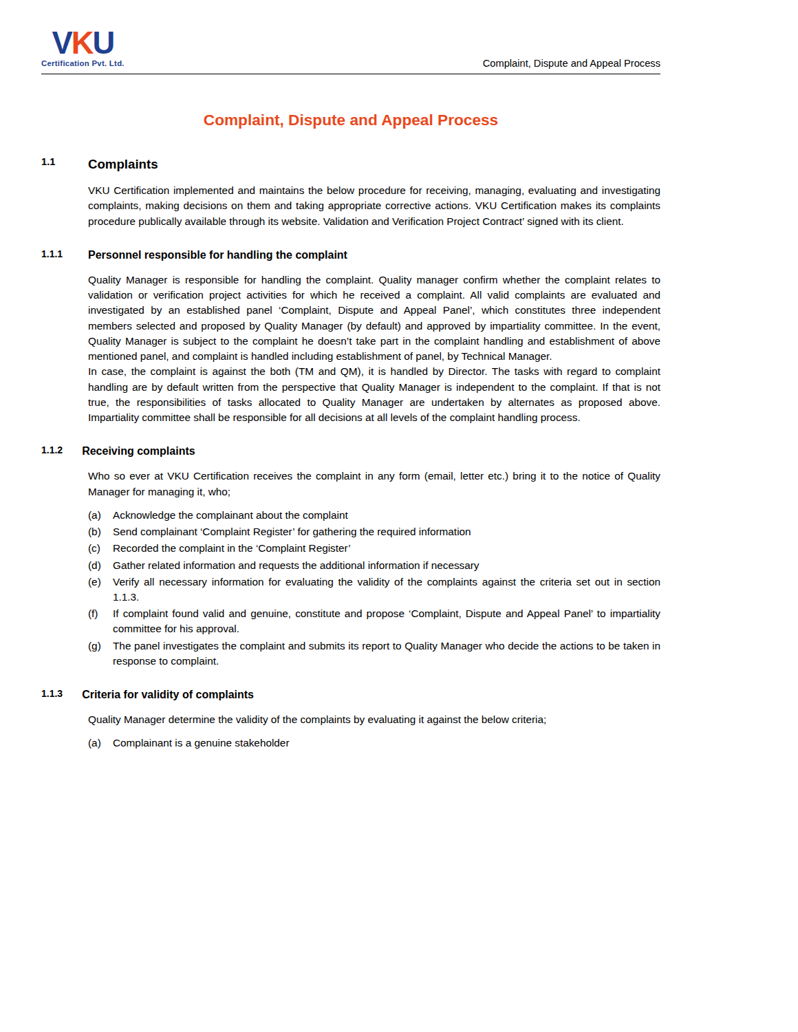VKU
Certification Pvt. Ltd.
Complaint, Dispute and Appeal Process
Complaint, Dispute and Appeal Process
1.1 Complaints
VKU Certification implemented and maintains the below procedure for receiving, managing, evaluating and investigating complaints, making decisions on them and taking appropriate corrective actions. VKU Certification makes its complaints procedure publically available through its website. Validation and Verification Project Contract’ signed with its client.
1.1.1 Personnel responsible for handling the complaint
Quality Manager is responsible for handling the complaint. Quality manager confirm whether the complaint relates to validation or verification project activities for which he received a complaint. All valid complaints are evaluated and investigated by an established panel ‘Complaint, Dispute and Appeal Panel’, which constitutes three independent members selected and proposed by Quality Manager (by default) and approved by impartiality committee. In the event, Quality Manager is subject to the complaint he doesn’t take part in the complaint handling and establishment of above mentioned panel, and complaint is handled including establishment of panel, by Technical Manager.
In case, the complaint is against the both (TM and QM), it is handled by Director. The tasks with regard to complaint handling are by default written from the perspective that Quality Manager is independent to the complaint. If that is not true, the responsibilities of tasks allocated to Quality Manager are undertaken by alternates as proposed above. Impartiality committee shall be responsible for all decisions at all levels of the complaint handling process.
1.1.2 Receiving complaints
Who so ever at VKU Certification receives the complaint in any form (email, letter etc.) bring it to the notice of Quality Manager for managing it, who;
(a) Acknowledge the complainant about the complaint
(b) Send complainant ‘Complaint Register’ for gathering the required information
(c) Recorded the complaint in the ‘Complaint Register’
(d) Gather related information and requests the additional information if necessary
(e) Verify all necessary information for evaluating the validity of the complaints against the criteria set out in section 1.1.3.
(f) If complaint found valid and genuine, constitute and propose ‘Complaint, Dispute and Appeal Panel’ to impartiality committee for his approval.
(g) The panel investigates the complaint and submits its report to Quality Manager who decide the actions to be taken in response to complaint.
1.1.3 Criteria for validity of complaints
Quality Manager determine the validity of the complaints by evaluating it against the below criteria;
(a) Complainant is a genuine stakeholder